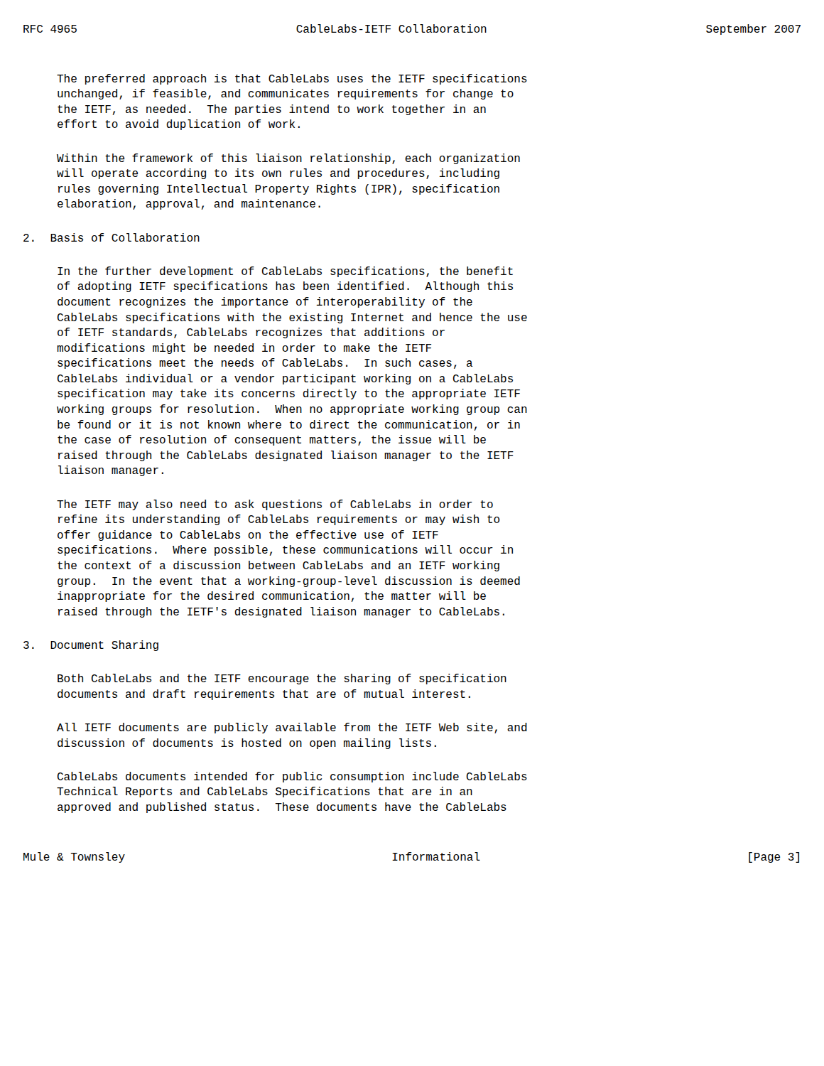RFC 4965 CableLabs-IETF Collaboration September 2007
The preferred approach is that CableLabs uses the IETF specifications unchanged, if feasible, and communicates requirements for change to the IETF, as needed. The parties intend to work together in an effort to avoid duplication of work.
Within the framework of this liaison relationship, each organization will operate according to its own rules and procedures, including rules governing Intellectual Property Rights (IPR), specification elaboration, approval, and maintenance.
2. Basis of Collaboration
In the further development of CableLabs specifications, the benefit of adopting IETF specifications has been identified. Although this document recognizes the importance of interoperability of the CableLabs specifications with the existing Internet and hence the use of IETF standards, CableLabs recognizes that additions or modifications might be needed in order to make the IETF specifications meet the needs of CableLabs. In such cases, a CableLabs individual or a vendor participant working on a CableLabs specification may take its concerns directly to the appropriate IETF working groups for resolution. When no appropriate working group can be found or it is not known where to direct the communication, or in the case of resolution of consequent matters, the issue will be raised through the CableLabs designated liaison manager to the IETF liaison manager.
The IETF may also need to ask questions of CableLabs in order to refine its understanding of CableLabs requirements or may wish to offer guidance to CableLabs on the effective use of IETF specifications. Where possible, these communications will occur in the context of a discussion between CableLabs and an IETF working group. In the event that a working-group-level discussion is deemed inappropriate for the desired communication, the matter will be raised through the IETF's designated liaison manager to CableLabs.
3. Document Sharing
Both CableLabs and the IETF encourage the sharing of specification documents and draft requirements that are of mutual interest.
All IETF documents are publicly available from the IETF Web site, and discussion of documents is hosted on open mailing lists.
CableLabs documents intended for public consumption include CableLabs Technical Reports and CableLabs Specifications that are in an approved and published status. These documents have the CableLabs
Mule & Townsley Informational [Page 3]